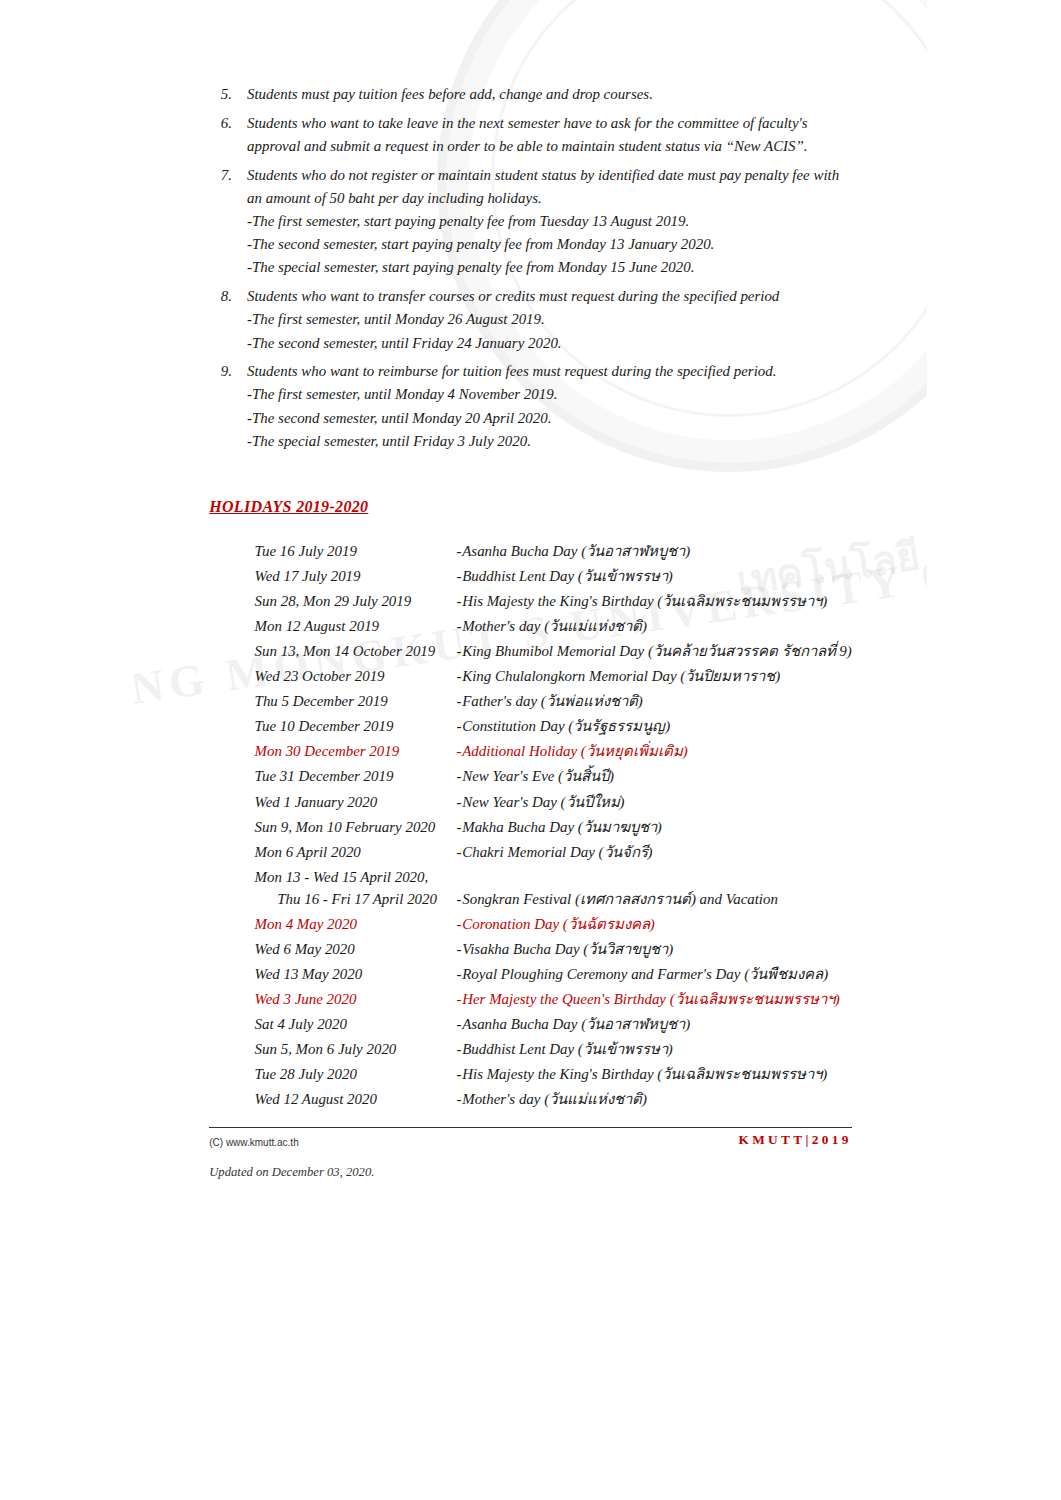KING MONGKUT'S UNIVERSITY OF
เทคโนโลยี
5. Students must pay tuition fees before add, change and drop courses.
6. Students who want to take leave in the next semester have to ask for the committee of faculty's approval and submit a request in order to be able to maintain student status via “New ACIS”.
7. Students who do not register or maintain student status by identified date must pay penalty fee with an amount of 50 baht per day including holidays. -The first semester, start paying penalty fee from Tuesday 13 August 2019. -The second semester, start paying penalty fee from Monday 13 January 2020. -The special semester, start paying penalty fee from Monday 15 June 2020.
8. Students who want to transfer courses or credits must request during the specified period -The first semester, until Monday 26 August 2019. -The second semester, until Friday 24 January 2020.
9. Students who want to reimburse for tuition fees must request during the specified period. -The first semester, until Monday 4 November 2019. -The second semester, until Monday 20 April 2020. -The special semester, until Friday 3 July 2020.
HOLIDAYS 2019-2020
| Tue 16 July 2019 | - | Asanha Bucha Day (วันอาสาฬหบูชา) |
| Wed 17 July 2019 | - | Buddhist Lent Day (วันเข้าพรรษา) |
| Sun 28, Mon 29 July 2019 | - | His Majesty the King's Birthday (วันเฉลิมพระชนมพรรษาฯ) |
| Mon 12 August 2019 | - | Mother's day (วันแม่แห่งชาติ) |
| Sun 13, Mon 14 October 2019 | - | King Bhumibol Memorial Day (วันคล้ายวันสวรรคต รัชกาลที่ 9) |
| Wed 23 October 2019 | - | King Chulalongkorn Memorial Day (วันปิยมหาราช) |
| Thu 5 December 2019 | - | Father's day (วันพ่อแห่งชาติ) |
| Tue 10 December 2019 | - | Constitution Day (วันรัฐธรรมนูญ) |
| Mon 30 December 2019 | - | Additional Holiday (วันหยุดเพิ่มเติม) |
| Tue 31 December 2019 | - | New Year's Eve (วันสิ้นปี) |
| Wed 1 January 2020 | - | New Year's Day (วันปีใหม่) |
| Sun 9, Mon 10 February 2020 | - | Makha Bucha Day (วันมาฆบูชา) |
| Mon 6 April 2020 | - | Chakri Memorial Day (วันจักรี) |
| Mon 13 - Wed 15 April 2020, Thu 16 - Fri 17 April 2020 | - | Songkran Festival (เทศกาลสงกรานต์) and Vacation |
| Mon 4 May 2020 | - | Coronation Day (วันฉัตรมงคล) |
| Wed 6 May 2020 | - | Visakha Bucha Day (วันวิสาขบูชา) |
| Wed 13 May 2020 | - | Royal Ploughing Ceremony and Farmer's Day (วันพืชมงคล) |
| Wed 3 June 2020 | - | Her Majesty the Queen's Birthday (วันเฉลิมพระชนมพรรษาฯ) |
| Sat 4 July 2020 | - | Asanha Bucha Day (วันอาสาฬหบูชา) |
| Sun 5, Mon 6 July 2020 | - | Buddhist Lent Day (วันเข้าพรรษา) |
| Tue 28 July 2020 | - | His Majesty the King's Birthday (วันเฉลิมพระชนมพรรษาฯ) |
| Wed 12 August 2020 | - | Mother's day (วันแม่แห่งชาติ) |
(C) www.kmutt.ac.th KMUTT|2019
Updated on December 03, 2020.